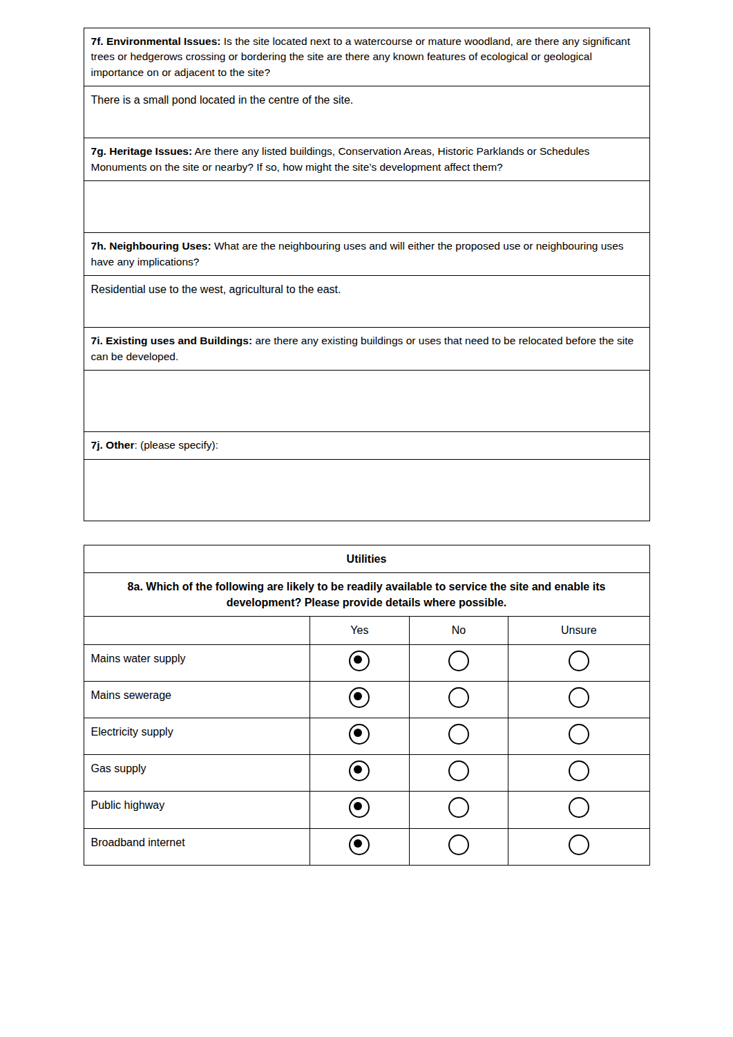| 7f. Environmental Issues: Is the site located next to a watercourse or mature woodland, are there any significant trees or hedgerows crossing or bordering the site are there any known features of ecological or geological importance on or adjacent to the site? |
| There is a small pond located in the centre of the site. |
| 7g. Heritage Issues: Are there any listed buildings, Conservation Areas, Historic Parklands or Schedules Monuments on the site or nearby? If so, how might the site’s development affect them? |
| 7h. Neighbouring Uses: What are the neighbouring uses and will either the proposed use or neighbouring uses have any implications? |
| Residential use to the west, agricultural to the east. |
| 7i. Existing uses and Buildings: are there any existing buildings or uses that need to be relocated before the site can be developed. |
| 7j. Other : (please specify): |
| Utilities |
| 8a. Which of the following are likely to be readily available to service the site and enable its development? Please provide details where possible. |
| | Yes | No | Unsure |
| Mains water supply | | | |
| Mains sewerage | | | |
| Electricity supply | | | |
| Gas supply | | | |
| Public highway | | | |
| Broadband internet | | | |